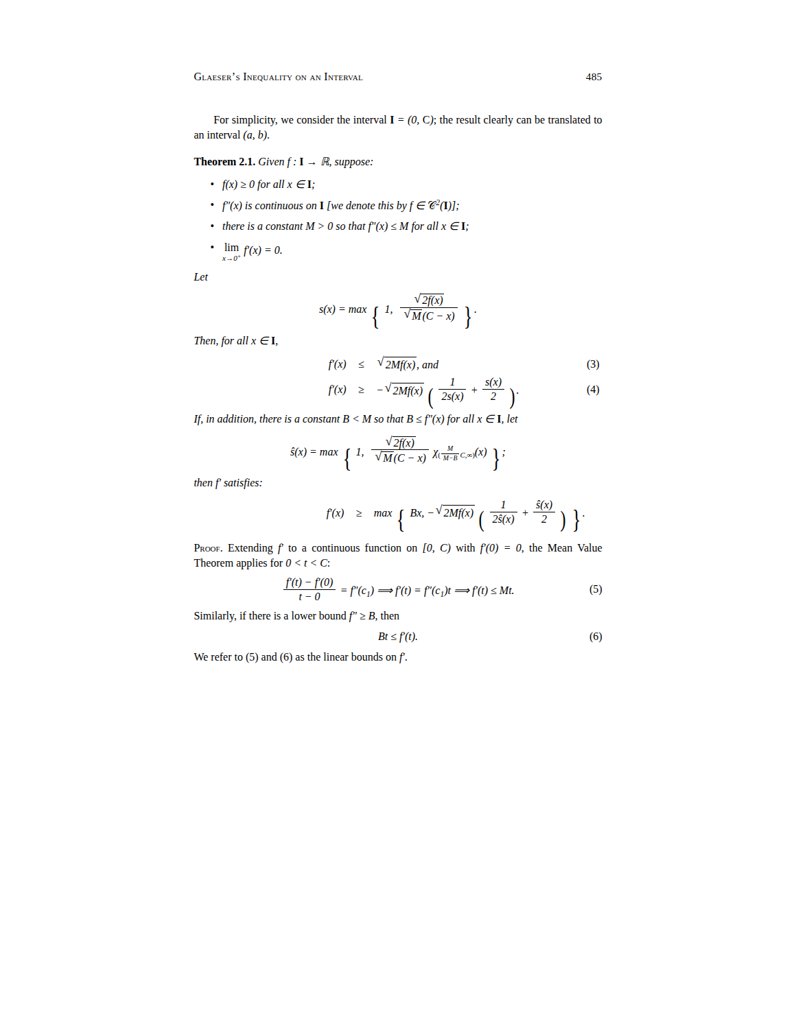Glaeser’s Inequality on an Interval 485
For simplicity, we consider the interval I = (0, C); the result clearly can be translated to an interval (a, b).
Theorem 2.1. Given f : I → ℝ, suppose:
f(x) ≥ 0 for all x ∈ I;
f″(x) is continuous on I [we denote this by f ∈ 𝒞 2(I)];
there is a constant M > 0 so that f″(x) ≤ M for all x ∈ I;
lim x→0+f′(x) = 0.
Let
s(x) = max { 1, 2f(x) M(C − x) }.
Then, for all x ∈ I,
f′(x)
≤
2Mf(x), and
(3)
f′(x)
≥
−2Mf(x) ( 12s(x) + s(x) 2 ).
(4)
If, in addition, there is a constant B < M so that B ≤ f″(x) for all x ∈ I, let
ŝ(x) = max { 1, 2f(x) M(C − x) χ(MM−B C,∞)(x) };
then f′ satisfies:
f′(x)
≥
max { Bx, −2Mf(x) ( 12ŝ(x) + ŝ(x) 2 ) }.
Proof. Extending f′ to a continuous function on [0, C) with f′(0) = 0, the Mean Value Theorem applies for 0 < t < C:
f′(t) − f′(0) t − 0 = f″(c1) ⟹ f′(t) = f″(c1)t ⟹ f′(t) ≤ Mt. (5)
Similarly, if there is a lower bound f″ ≥ B, then
Bt ≤ f′(t). (6)
We refer to (5) and (6) as the linear bounds on f′.